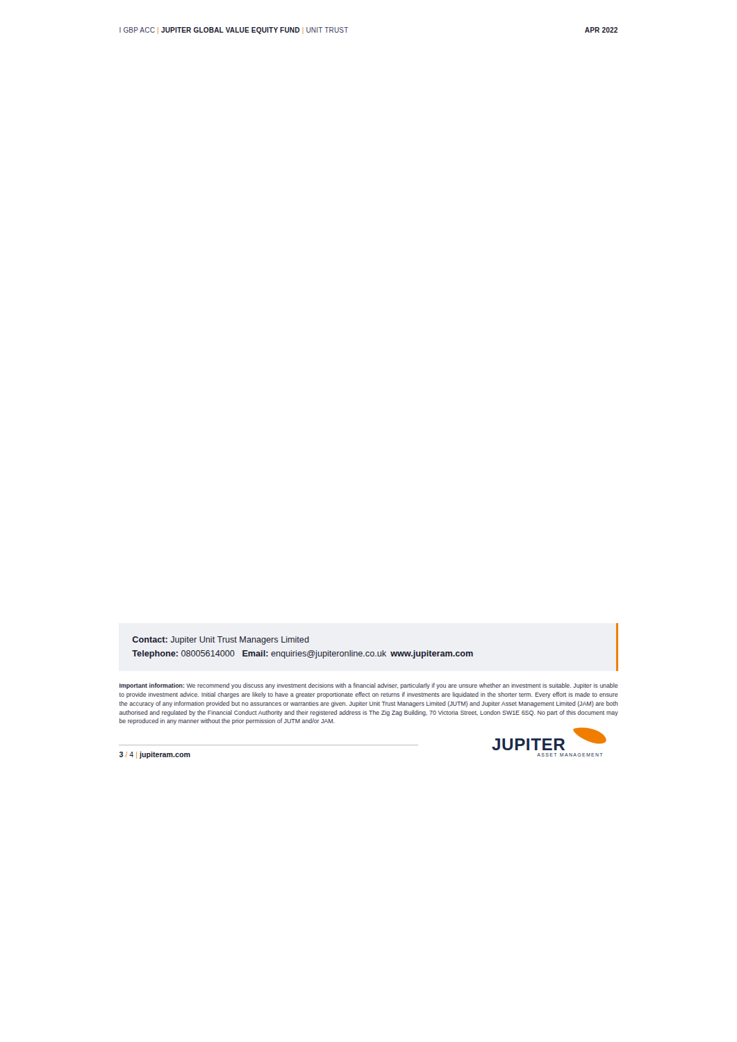I GBP ACC|JUPITER GLOBAL VALUE EQUITY FUND|UNIT TRUST
APR 2022
Contact: Jupiter Unit Trust Managers Limited
Telephone: 08005614000 Email: enquiries@jupiteronline.co.ukwww.jupiteram.com
Important information: We recommend you discuss any investment decisions with a financial adviser, particularly if you are unsure whether an investment is suitable. Jupiter is unable to provide investment advice. Initial charges are likely to have a greater proportionate effect on returns if investments are liquidated in the shorter term. Every effort is made to ensure the accuracy of any information provided but no assurances or warranties are given. Jupiter Unit Trust Managers Limited (JUTM) and Jupiter Asset Management Limited (JAM) are both authorised and regulated by the Financial Conduct Authority and their registered address is The Zig Zag Building, 70 Victoria Street, London SW1E 6SQ. No part of this document may be reproduced in any manner without the prior permission of JUTM and/or JAM.
3/4|jupiteram.com
JUPITER ASSET MANAGEMENT